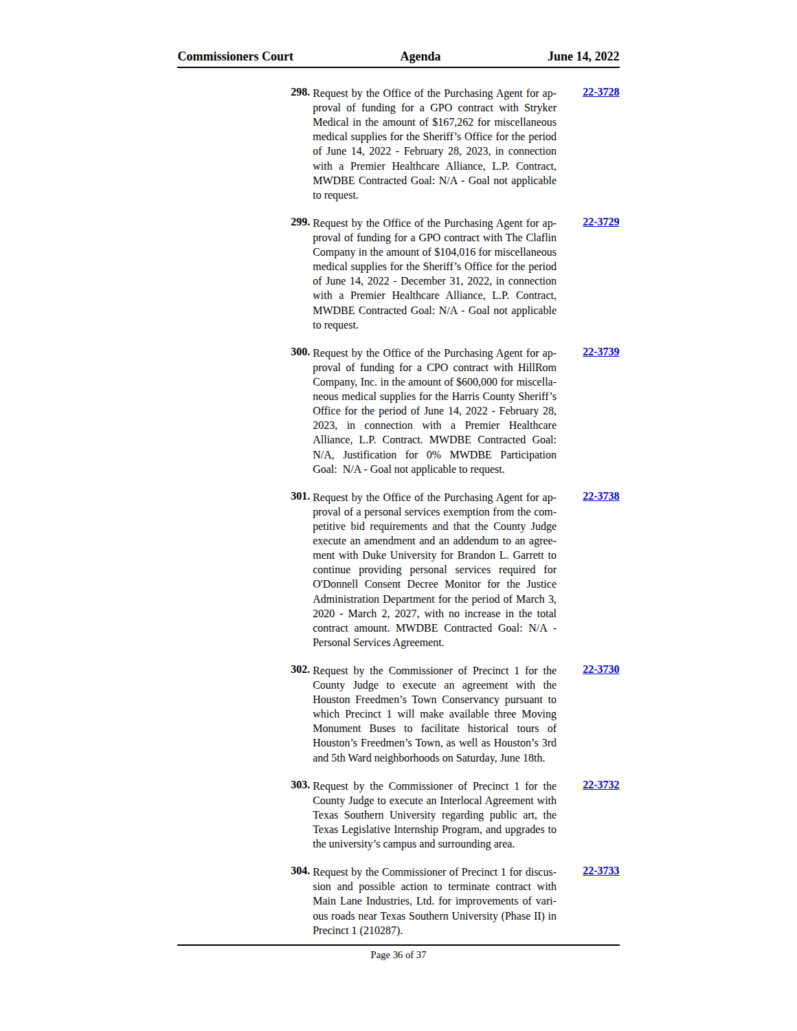Commissioners Court
Agenda
June 14, 2022
298.
Request by the Office of the Purchasing Agent for approval of funding for a GPO contract with Stryker Medical in the amount of $167,262 for miscellaneous medical supplies for the Sheriff’s Office for the period of June 14, 2022 - February 28, 2023, in connection with a Premier Healthcare Alliance, L.P. Contract, MWDBE Contracted Goal: N/A - Goal not applicable to request.
22-3728
299.
Request by the Office of the Purchasing Agent for approval of funding for a GPO contract with The Claflin Company in the amount of $104,016 for miscellaneous medical supplies for the Sheriff’s Office for the period of June 14, 2022 - December 31, 2022, in connection with a Premier Healthcare Alliance, L.P. Contract, MWDBE Contracted Goal: N/A - Goal not applicable to request.
22-3729
300.
Request by the Office of the Purchasing Agent for approval of funding for a CPO contract with HillRom Company, Inc. in the amount of $600,000 for miscellaneous medical supplies for the Harris County Sheriff’s Office for the period of June 14, 2022 - February 28, 2023, in connection with a Premier Healthcare Alliance, L.P. Contract. MWDBE Contracted Goal: N/A, Justification for 0% MWDBE Participation Goal: N/A - Goal not applicable to request.
22-3739
301.
Request by the Office of the Purchasing Agent for approval of a personal services exemption from the competitive bid requirements and that the County Judge execute an amendment and an addendum to an agreement with Duke University for Brandon L. Garrett to continue providing personal services required for O'Donnell Consent Decree Monitor for the Justice Administration Department for the period of March 3, 2020 - March 2, 2027, with no increase in the total contract amount. MWDBE Contracted Goal: N/A - Personal Services Agreement.
22-3738
302.
Request by the Commissioner of Precinct 1 for the County Judge to execute an agreement with the Houston Freedmen’s Town Conservancy pursuant to which Precinct 1 will make available three Moving Monument Buses to facilitate historical tours of Houston’s Freedmen’s Town, as well as Houston’s 3rd and 5th Ward neighborhoods on Saturday, June 18th.
22-3730
303.
Request by the Commissioner of Precinct 1 for the County Judge to execute an Interlocal Agreement with Texas Southern University regarding public art, the Texas Legislative Internship Program, and upgrades to the university’s campus and surrounding area.
22-3732
304.
Request by the Commissioner of Precinct 1 for discussion and possible action to terminate contract with Main Lane Industries, Ltd. for improvements of various roads near Texas Southern University (Phase II) in Precinct 1 (210287).
22-3733
Page 36 of 37